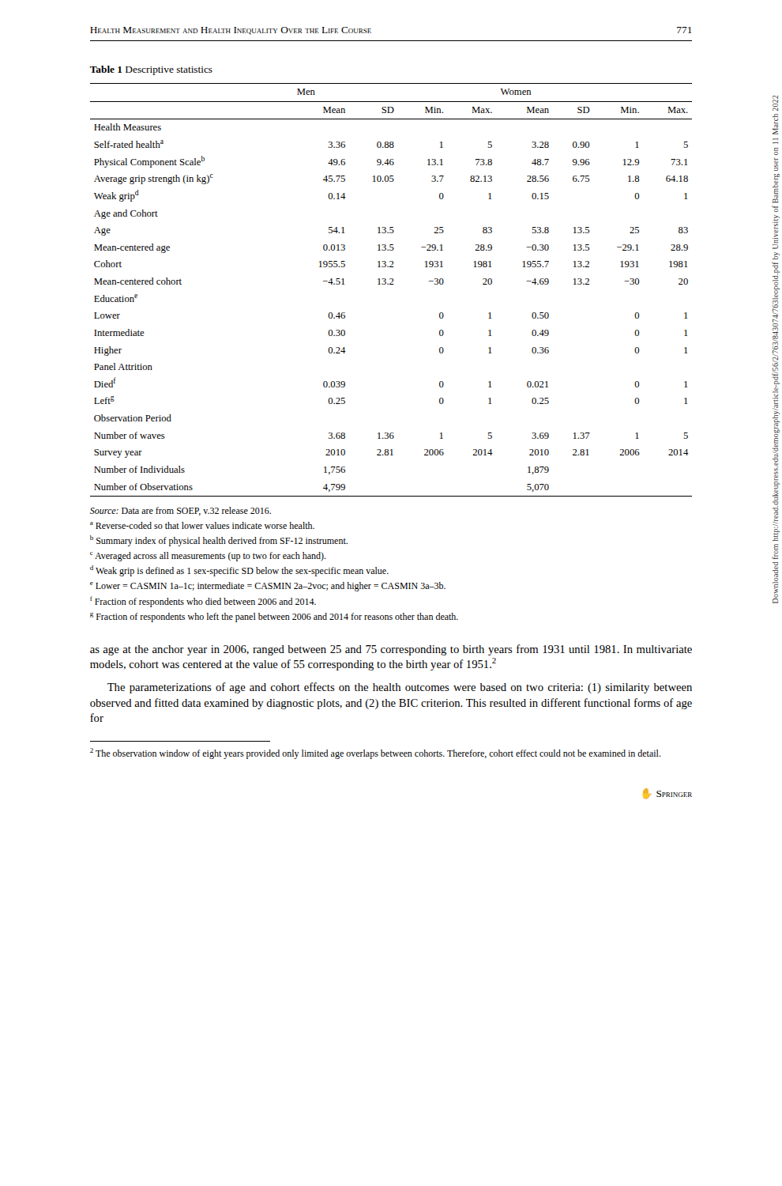Health Measurement and Health Inequality Over the Life Course 771
Downloaded from http://read.dukeupress.edu/demography/article-pdf/56/2/763/843074/763leopold.pdf by University of Bamberg user on 11 March 2022
Table 1 Descriptive statistics
| | Men | Women |
| --- | --- | --- |
| | Mean | SD | Min. | Max. | Mean | SD | Min. | Max. |
| Health Measures | | | | | | | | |
| Self-rated health a | 3.36 | 0.88 | 1 | 5 | 3.28 | 0.90 | 1 | 5 |
| Physical Component Scale b | 49.6 | 9.46 | 13.1 | 73.8 | 48.7 | 9.96 | 12.9 | 73.1 |
| Average grip strength (in kg) c | 45.75 | 10.05 | 3.7 | 82.13 | 28.56 | 6.75 | 1.8 | 64.18 |
| Weak grip d | 0.14 | | 0 | 1 | 0.15 | | 0 | 1 |
| Age and Cohort | | | | | | | | |
| Age | 54.1 | 13.5 | 25 | 83 | 53.8 | 13.5 | 25 | 83 |
| Mean-centered age | 0.013 | 13.5 | −29.1 | 28.9 | −0.30 | 13.5 | −29.1 | 28.9 |
| Cohort | 1955.5 | 13.2 | 1931 | 1981 | 1955.7 | 13.2 | 1931 | 1981 |
| Mean-centered cohort | −4.51 | 13.2 | −30 | 20 | −4.69 | 13.2 | −30 | 20 |
| Education e | | | | | | | | |
| Lower | 0.46 | | 0 | 1 | 0.50 | | 0 | 1 |
| Intermediate | 0.30 | | 0 | 1 | 0.49 | | 0 | 1 |
| Higher | 0.24 | | 0 | 1 | 0.36 | | 0 | 1 |
| Panel Attrition | | | | | | | | |
| Died f | 0.039 | | 0 | 1 | 0.021 | | 0 | 1 |
| Left g | 0.25 | | 0 | 1 | 0.25 | | 0 | 1 |
| Observation Period | | | | | | | | |
| Number of waves | 3.68 | 1.36 | 1 | 5 | 3.69 | 1.37 | 1 | 5 |
| Survey year | 2010 | 2.81 | 2006 | 2014 | 2010 | 2.81 | 2006 | 2014 |
| Number of Individuals | 1,756 | | | | 1,879 | | | |
| Number of Observations | 4,799 | | | | 5,070 | | | |
Source: Data are from SOEP, v.32 release 2016.
a Reverse-coded so that lower values indicate worse health.
b Summary index of physical health derived from SF-12 instrument.
c Averaged across all measurements (up to two for each hand).
d Weak grip is defined as 1 sex-specific SD below the sex-specific mean value.
e Lower = CASMIN 1a–1c; intermediate = CASMIN 2a–2voc; and higher = CASMIN 3a–3b.
f Fraction of respondents who died between 2006 and 2014.
g Fraction of respondents who left the panel between 2006 and 2014 for reasons other than death.
as age at the anchor year in 2006, ranged between 25 and 75 corresponding to birth years from 1931 until 1981. In multivariate models, cohort was centered at the value of 55 corresponding to the birth year of 1951.2
The parameterizations of age and cohort effects on the health outcomes were based on two criteria: (1) similarity between observed and fitted data examined by diagnostic plots, and (2) the BIC criterion. This resulted in different functional forms of age for
2 The observation window of eight years provided only limited age overlaps between cohorts. Therefore, cohort effect could not be examined in detail.
✋ Springer